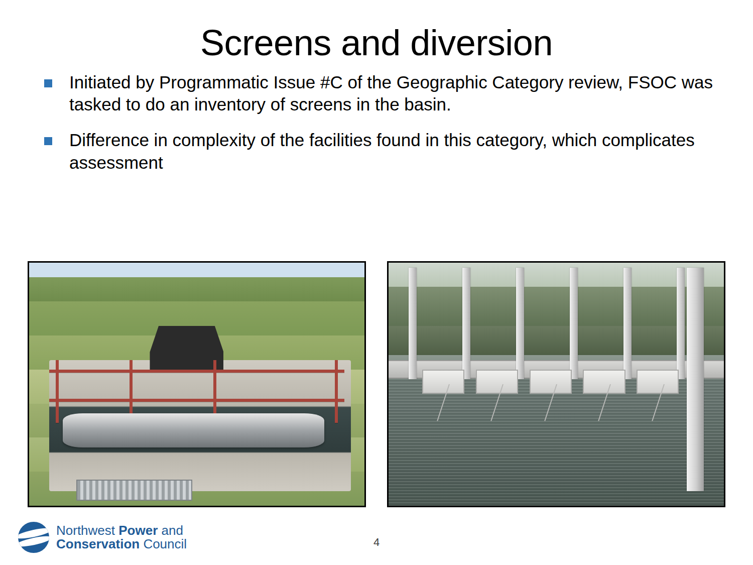Screens and diversion
Initiated by Programmatic Issue #C of the Geographic Category review, FSOC was tasked to do an inventory of screens in the basin.
Difference in complexity of the facilities found in this category, which complicates assessment
Northwest Power and Conservation Council
4